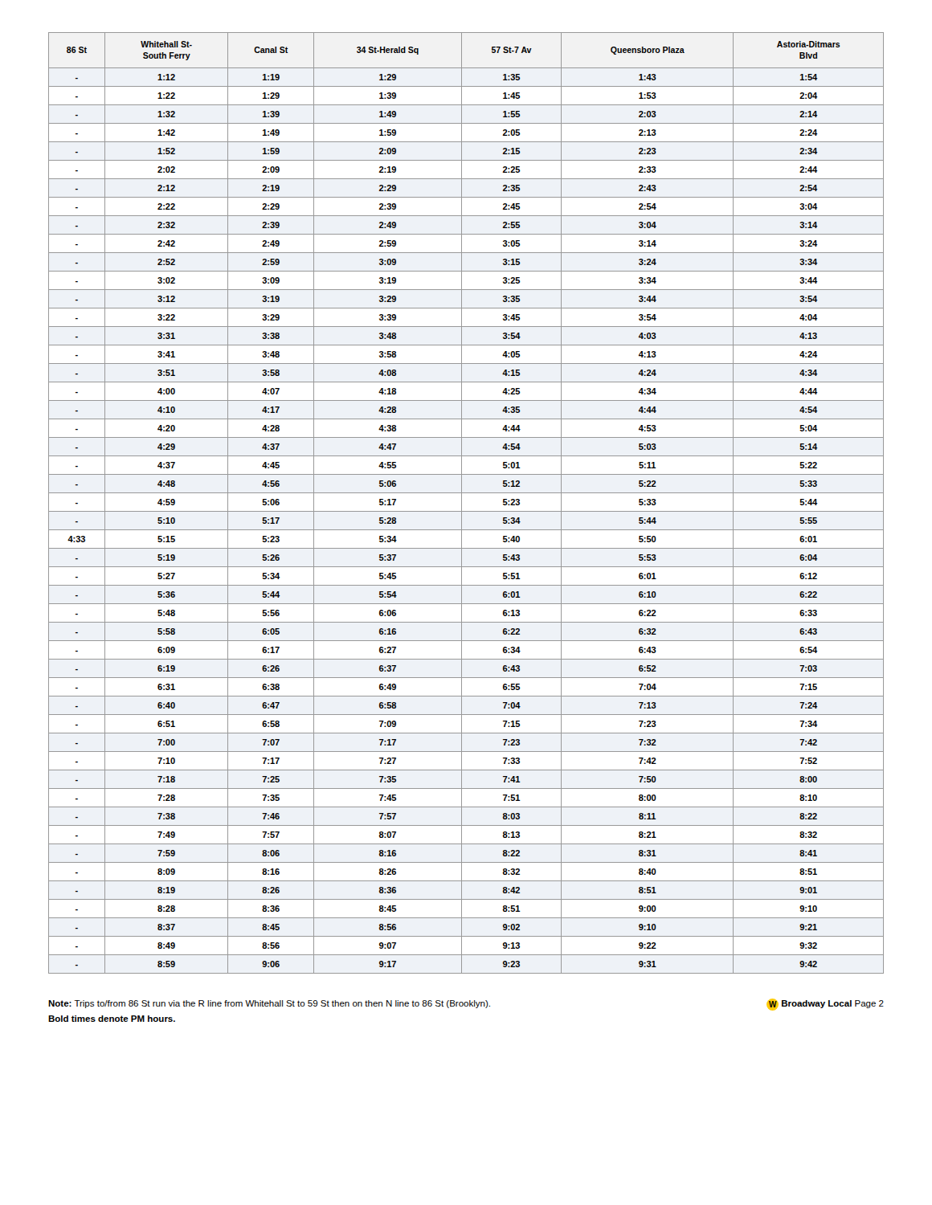| 86 St | Whitehall St- South Ferry | Canal St | 34 St-Herald Sq | 57 St-7 Av | Queensboro Plaza | Astoria-Ditmars Blvd |
| --- | --- | --- | --- | --- | --- | --- |
| - | 1:12 | 1:19 | 1:29 | 1:35 | 1:43 | 1:54 |
| - | 1:22 | 1:29 | 1:39 | 1:45 | 1:53 | 2:04 |
| - | 1:32 | 1:39 | 1:49 | 1:55 | 2:03 | 2:14 |
| - | 1:42 | 1:49 | 1:59 | 2:05 | 2:13 | 2:24 |
| - | 1:52 | 1:59 | 2:09 | 2:15 | 2:23 | 2:34 |
| - | 2:02 | 2:09 | 2:19 | 2:25 | 2:33 | 2:44 |
| - | 2:12 | 2:19 | 2:29 | 2:35 | 2:43 | 2:54 |
| - | 2:22 | 2:29 | 2:39 | 2:45 | 2:54 | 3:04 |
| - | 2:32 | 2:39 | 2:49 | 2:55 | 3:04 | 3:14 |
| - | 2:42 | 2:49 | 2:59 | 3:05 | 3:14 | 3:24 |
| - | 2:52 | 2:59 | 3:09 | 3:15 | 3:24 | 3:34 |
| - | 3:02 | 3:09 | 3:19 | 3:25 | 3:34 | 3:44 |
| - | 3:12 | 3:19 | 3:29 | 3:35 | 3:44 | 3:54 |
| - | 3:22 | 3:29 | 3:39 | 3:45 | 3:54 | 4:04 |
| - | 3:31 | 3:38 | 3:48 | 3:54 | 4:03 | 4:13 |
| - | 3:41 | 3:48 | 3:58 | 4:05 | 4:13 | 4:24 |
| - | 3:51 | 3:58 | 4:08 | 4:15 | 4:24 | 4:34 |
| - | 4:00 | 4:07 | 4:18 | 4:25 | 4:34 | 4:44 |
| - | 4:10 | 4:17 | 4:28 | 4:35 | 4:44 | 4:54 |
| - | 4:20 | 4:28 | 4:38 | 4:44 | 4:53 | 5:04 |
| - | 4:29 | 4:37 | 4:47 | 4:54 | 5:03 | 5:14 |
| - | 4:37 | 4:45 | 4:55 | 5:01 | 5:11 | 5:22 |
| - | 4:48 | 4:56 | 5:06 | 5:12 | 5:22 | 5:33 |
| - | 4:59 | 5:06 | 5:17 | 5:23 | 5:33 | 5:44 |
| - | 5:10 | 5:17 | 5:28 | 5:34 | 5:44 | 5:55 |
| 4:33 | 5:15 | 5:23 | 5:34 | 5:40 | 5:50 | 6:01 |
| - | 5:19 | 5:26 | 5:37 | 5:43 | 5:53 | 6:04 |
| - | 5:27 | 5:34 | 5:45 | 5:51 | 6:01 | 6:12 |
| - | 5:36 | 5:44 | 5:54 | 6:01 | 6:10 | 6:22 |
| - | 5:48 | 5:56 | 6:06 | 6:13 | 6:22 | 6:33 |
| - | 5:58 | 6:05 | 6:16 | 6:22 | 6:32 | 6:43 |
| - | 6:09 | 6:17 | 6:27 | 6:34 | 6:43 | 6:54 |
| - | 6:19 | 6:26 | 6:37 | 6:43 | 6:52 | 7:03 |
| - | 6:31 | 6:38 | 6:49 | 6:55 | 7:04 | 7:15 |
| - | 6:40 | 6:47 | 6:58 | 7:04 | 7:13 | 7:24 |
| - | 6:51 | 6:58 | 7:09 | 7:15 | 7:23 | 7:34 |
| - | 7:00 | 7:07 | 7:17 | 7:23 | 7:32 | 7:42 |
| - | 7:10 | 7:17 | 7:27 | 7:33 | 7:42 | 7:52 |
| - | 7:18 | 7:25 | 7:35 | 7:41 | 7:50 | 8:00 |
| - | 7:28 | 7:35 | 7:45 | 7:51 | 8:00 | 8:10 |
| - | 7:38 | 7:46 | 7:57 | 8:03 | 8:11 | 8:22 |
| - | 7:49 | 7:57 | 8:07 | 8:13 | 8:21 | 8:32 |
| - | 7:59 | 8:06 | 8:16 | 8:22 | 8:31 | 8:41 |
| - | 8:09 | 8:16 | 8:26 | 8:32 | 8:40 | 8:51 |
| - | 8:19 | 8:26 | 8:36 | 8:42 | 8:51 | 9:01 |
| - | 8:28 | 8:36 | 8:45 | 8:51 | 9:00 | 9:10 |
| - | 8:37 | 8:45 | 8:56 | 9:02 | 9:10 | 9:21 |
| - | 8:49 | 8:56 | 9:07 | 9:13 | 9:22 | 9:32 |
| - | 8:59 | 9:06 | 9:17 | 9:23 | 9:31 | 9:42 |
WBroadway Local Page 2 Note: Trips to/from 86 St run via the R line from Whitehall St to 59 St then on then N line to 86 St (Brooklyn).
Bold times denote PM hours.